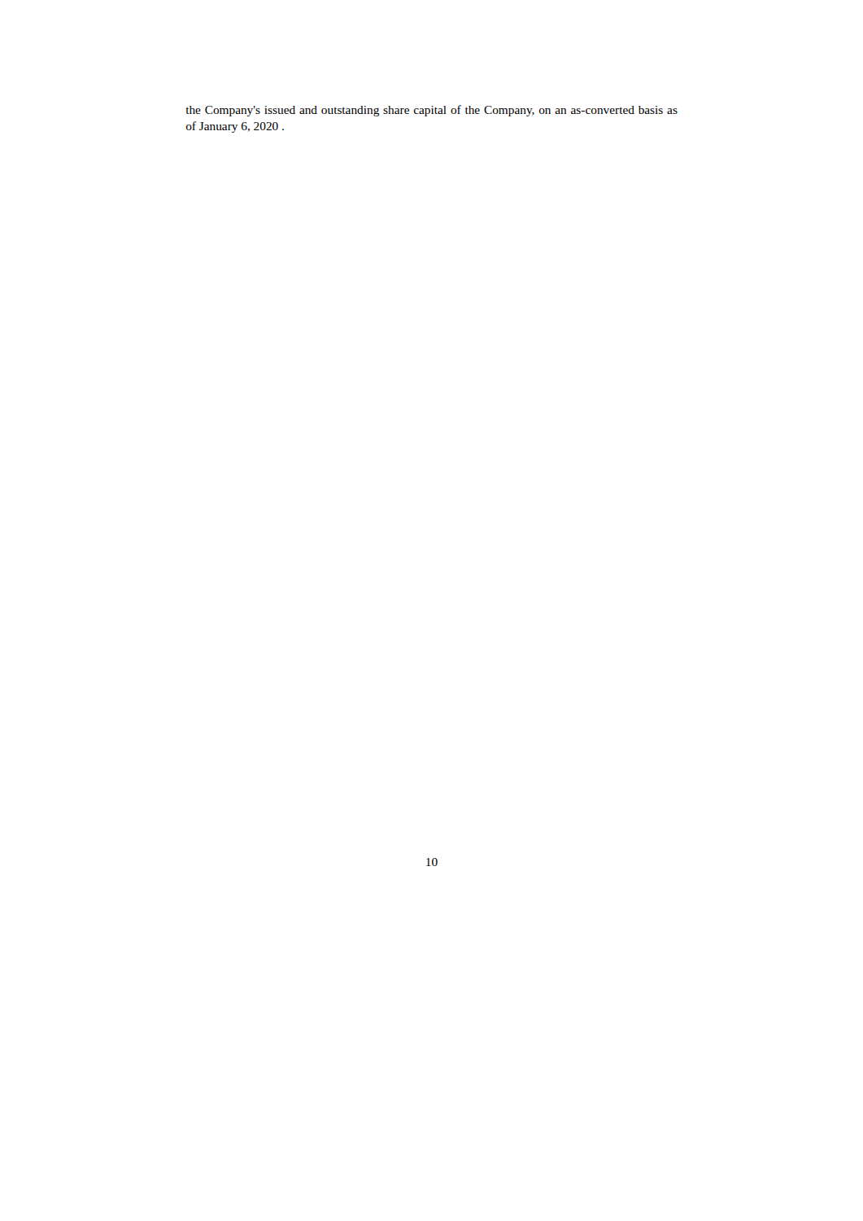the Company's issued and outstanding share capital of the Company, on an as-converted basis as of January 6, 2020 .
10